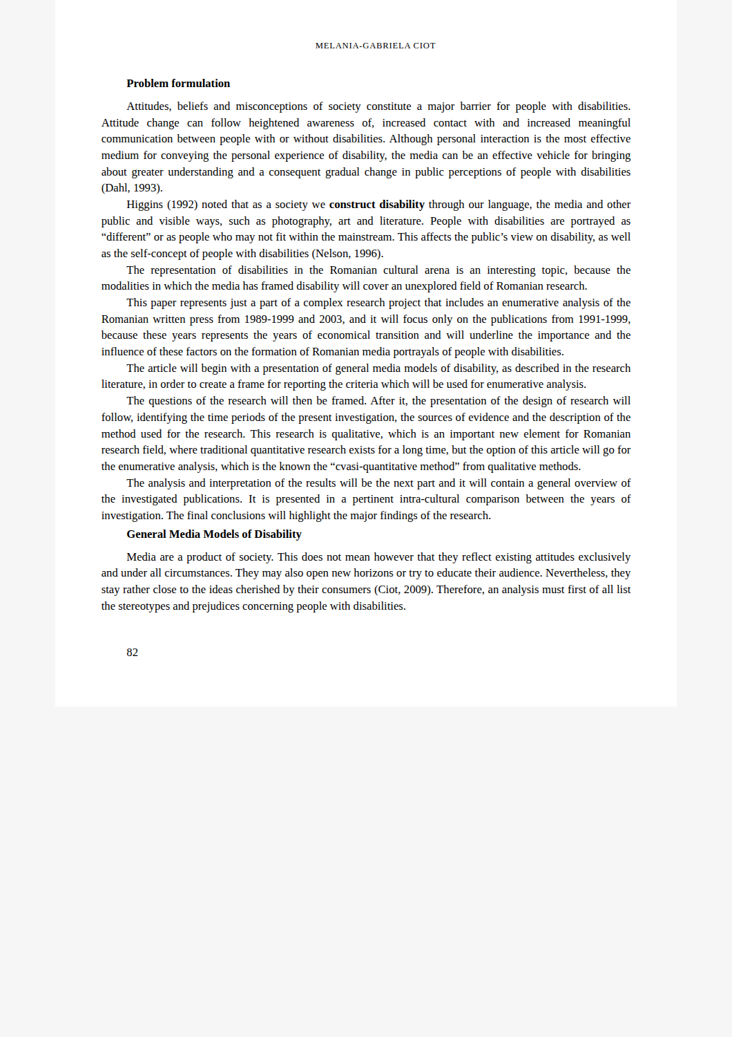MELANIA-GABRIELA CIOT
Problem formulation
Attitudes, beliefs and misconceptions of society constitute a major barrier for people with disabilities. Attitude change can follow heightened awareness of, increased contact with and increased meaningful communication between people with or without disabilities. Although personal interaction is the most effective medium for conveying the personal experience of disability, the media can be an effective vehicle for bringing about greater understanding and a consequent gradual change in public perceptions of people with disabilities (Dahl, 1993).
Higgins (1992) noted that as a society we construct disability through our language, the media and other public and visible ways, such as photography, art and literature. People with disabilities are portrayed as “different” or as people who may not fit within the mainstream. This affects the public’s view on disability, as well as the self-concept of people with disabilities (Nelson, 1996).
The representation of disabilities in the Romanian cultural arena is an interesting topic, because the modalities in which the media has framed disability will cover an unexplored field of Romanian research.
This paper represents just a part of a complex research project that includes an enumerative analysis of the Romanian written press from 1989-1999 and 2003, and it will focus only on the publications from 1991-1999, because these years represents the years of economical transition and will underline the importance and the influence of these factors on the formation of Romanian media portrayals of people with disabilities.
The article will begin with a presentation of general media models of disability, as described in the research literature, in order to create a frame for reporting the criteria which will be used for enumerative analysis.
The questions of the research will then be framed. After it, the presentation of the design of research will follow, identifying the time periods of the present investigation, the sources of evidence and the description of the method used for the research. This research is qualitative, which is an important new element for Romanian research field, where traditional quantitative research exists for a long time, but the option of this article will go for the enumerative analysis, which is the known the “cvasi-quantitative method” from qualitative methods.
The analysis and interpretation of the results will be the next part and it will contain a general overview of the investigated publications. It is presented in a pertinent intra-cultural comparison between the years of investigation. The final conclusions will highlight the major findings of the research.
General Media Models of Disability
Media are a product of society. This does not mean however that they reflect existing attitudes exclusively and under all circumstances. They may also open new horizons or try to educate their audience. Nevertheless, they stay rather close to the ideas cherished by their consumers (Ciot, 2009). Therefore, an analysis must first of all list the stereotypes and prejudices concerning people with disabilities.
82